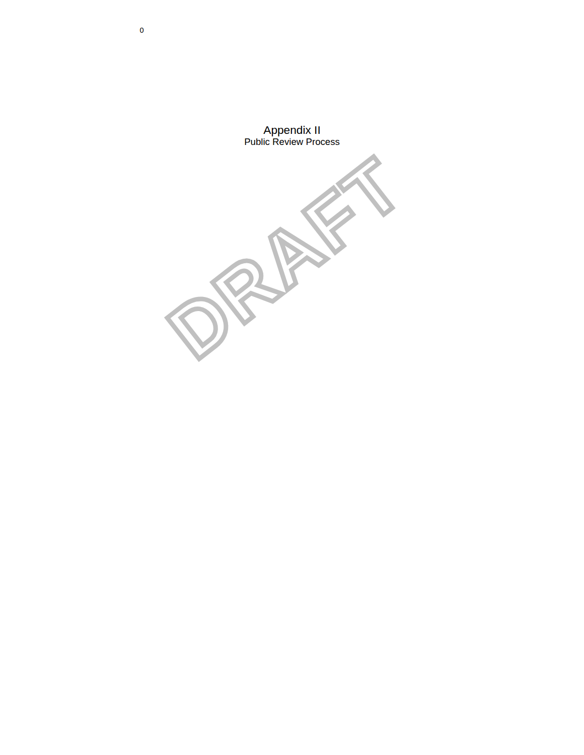DRAFT
0
Appendix II
Public Review Process